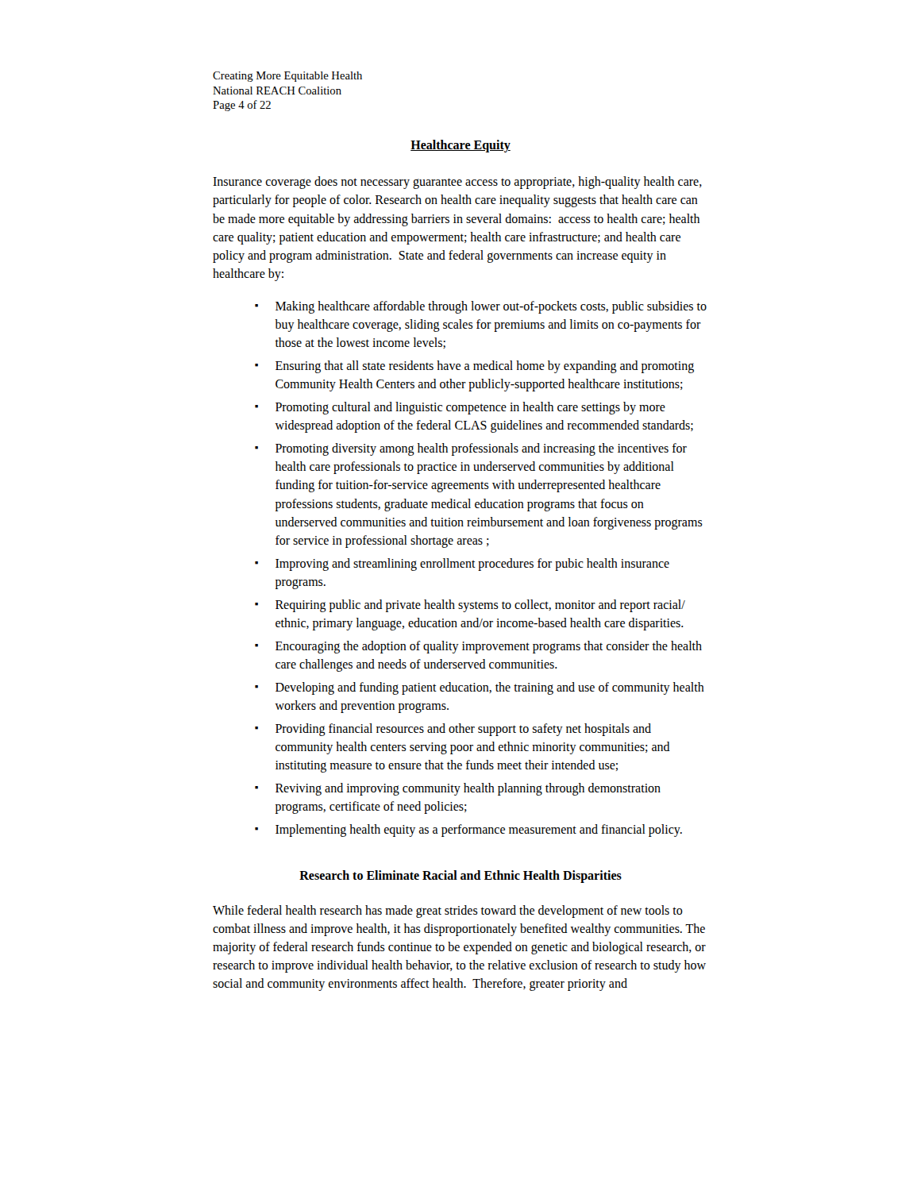Creating More Equitable Health
National REACH Coalition
Page 4 of 22
Healthcare Equity
Insurance coverage does not necessary guarantee access to appropriate, high-quality health care, particularly for people of color. Research on health care inequality suggests that health care can be made more equitable by addressing barriers in several domains: access to health care; health care quality; patient education and empowerment; health care infrastructure; and health care policy and program administration. State and federal governments can increase equity in healthcare by:
Making healthcare affordable through lower out-of-pockets costs, public subsidies to buy healthcare coverage, sliding scales for premiums and limits on co-payments for those at the lowest income levels;
Ensuring that all state residents have a medical home by expanding and promoting Community Health Centers and other publicly-supported healthcare institutions;
Promoting cultural and linguistic competence in health care settings by more widespread adoption of the federal CLAS guidelines and recommended standards;
Promoting diversity among health professionals and increasing the incentives for health care professionals to practice in underserved communities by additional funding for tuition-for-service agreements with underrepresented healthcare professions students, graduate medical education programs that focus on underserved communities and tuition reimbursement and loan forgiveness programs for service in professional shortage areas ;
Improving and streamlining enrollment procedures for pubic health insurance programs.
Requiring public and private health systems to collect, monitor and report racial/ ethnic, primary language, education and/or income-based health care disparities.
Encouraging the adoption of quality improvement programs that consider the health care challenges and needs of underserved communities.
Developing and funding patient education, the training and use of community health workers and prevention programs.
Providing financial resources and other support to safety net hospitals and community health centers serving poor and ethnic minority communities; and instituting measure to ensure that the funds meet their intended use;
Reviving and improving community health planning through demonstration programs, certificate of need policies;
Implementing health equity as a performance measurement and financial policy.
Research to Eliminate Racial and Ethnic Health Disparities
While federal health research has made great strides toward the development of new tools to combat illness and improve health, it has disproportionately benefited wealthy communities. The majority of federal research funds continue to be expended on genetic and biological research, or research to improve individual health behavior, to the relative exclusion of research to study how social and community environments affect health. Therefore, greater priority and